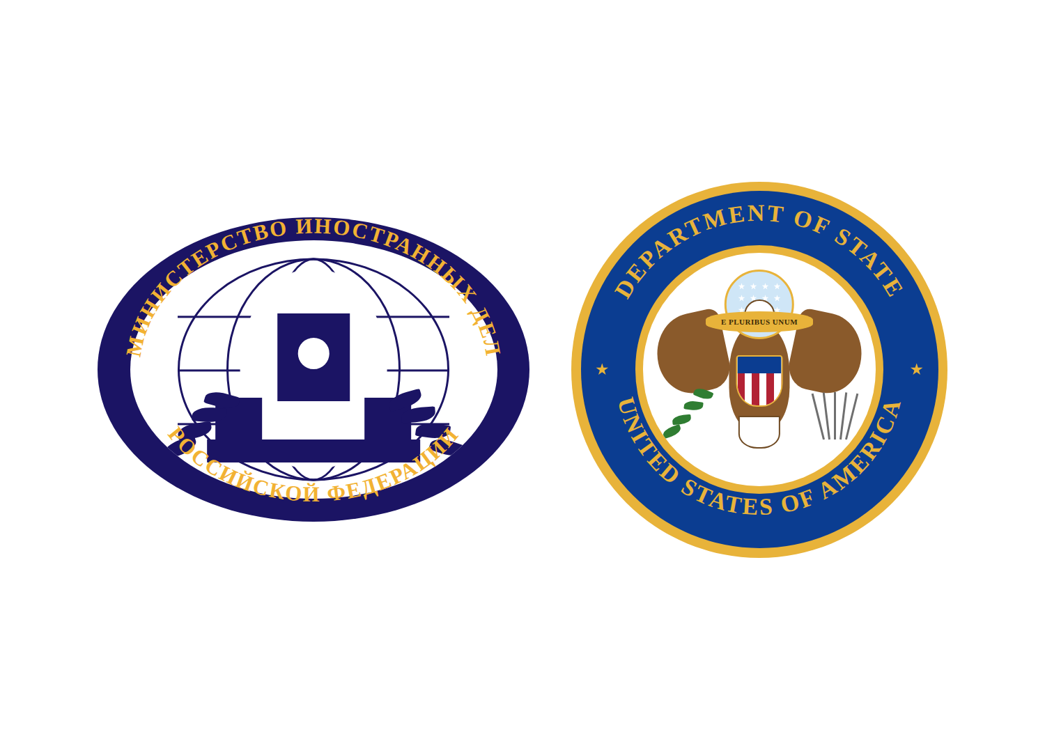МИНИСТЕРСТВО ИНОСТРАННЫХ ДЕЛ РОССИЙСКОЙ ФЕДЕРАЦИИ
МИНИСТЕРСТВО ИНОСТРАННЫХ ДЕЛ РОССИЙСКОЙ ФЕДЕРАЦИИ
E PLURIBUS UNUM
DEPARTMENT OF STATE UNITED STATES OF AMERICA
DEPARTMENT OF STATE — UNITED STATES OF AMERICA — E PLURIBUS UNUM